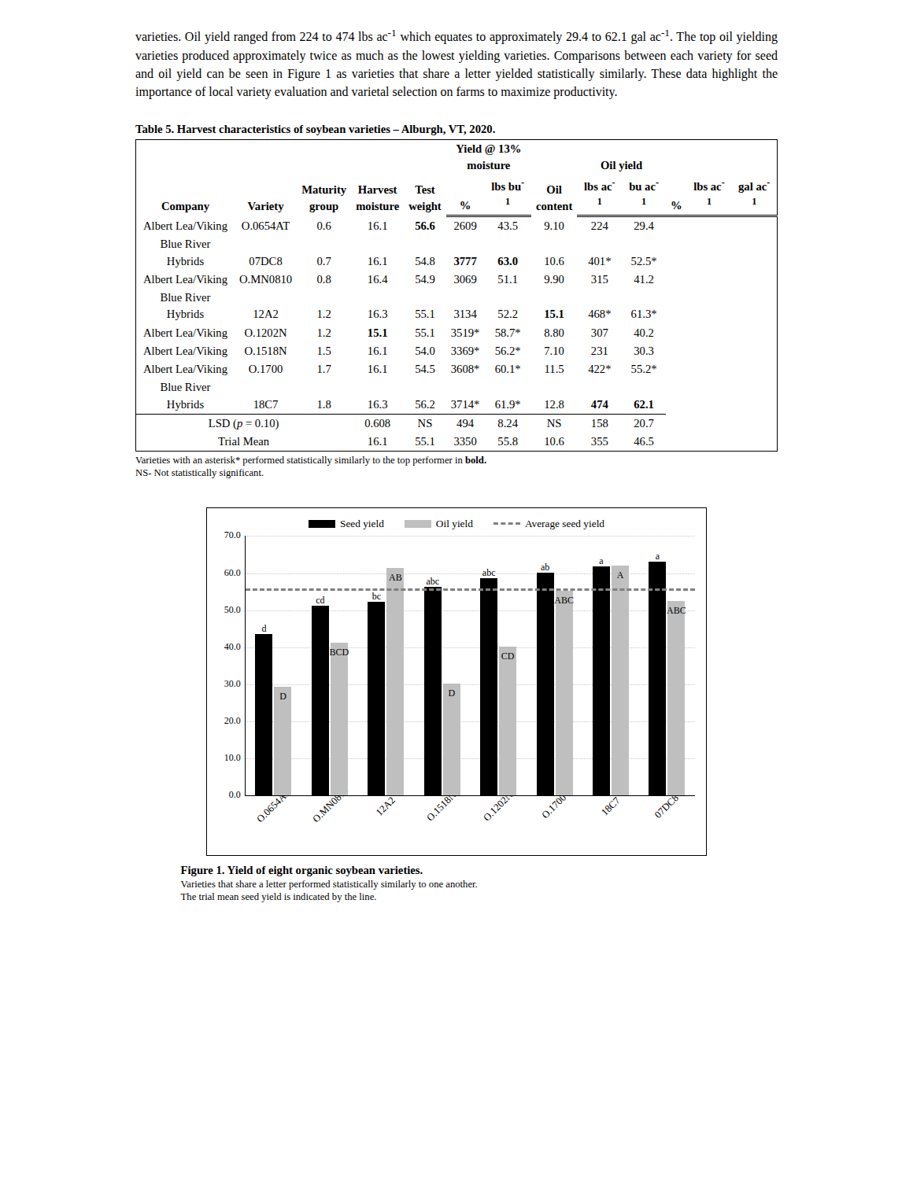varieties. Oil yield ranged from 224 to 474 lbs ac-1 which equates to approximately 29.4 to 62.1 gal ac-1. The top oil yielding varieties produced approximately twice as much as the lowest yielding varieties. Comparisons between each variety for seed and oil yield can be seen in Figure 1 as varieties that share a letter yielded statistically similarly. These data highlight the importance of local variety evaluation and varietal selection on farms to maximize productivity.
Table 5. Harvest characteristics of soybean varieties – Alburgh, VT, 2020.
| Company | Variety | Maturity group | Harvest moisture | Test weight | Yield @ 13% moisture | Oil content | Oil yield |
| --- | --- | --- | --- | --- | --- | --- | --- |
| % | lbs bu -1 | lbs ac -1 | bu ac -1 | % | lbs ac -1 | gal ac -1 |
| Albert Lea/Viking | O.0654AT | 0.6 | 16.1 | 56.6 | 2609 | 43.5 | 9.10 | 224 | 29.4 |
| Blue River Hybrids | 07DC8 | 0.7 | 16.1 | 54.8 | 3777 | 63.0 | 10.6 | 401* | 52.5* |
| Albert Lea/Viking | O.MN0810 | 0.8 | 16.4 | 54.9 | 3069 | 51.1 | 9.90 | 315 | 41.2 |
| Blue River Hybrids | 12A2 | 1.2 | 16.3 | 55.1 | 3134 | 52.2 | 15.1 | 468* | 61.3* |
| Albert Lea/Viking | O.1202N | 1.2 | 15.1 | 55.1 | 3519* | 58.7* | 8.80 | 307 | 40.2 |
| Albert Lea/Viking | O.1518N | 1.5 | 16.1 | 54.0 | 3369* | 56.2* | 7.10 | 231 | 30.3 |
| Albert Lea/Viking | O.1700 | 1.7 | 16.1 | 54.5 | 3608* | 60.1* | 11.5 | 422* | 55.2* |
| Blue River Hybrids | 18C7 | 1.8 | 16.3 | 56.2 | 3714* | 61.9* | 12.8 | 474 | 62.1 |
| LSD ( p = 0.10) | 0.608 | NS | 494 | 8.24 | NS | 158 | 20.7 |
| Trial Mean | 16.1 | 55.1 | 3350 | 55.8 | 10.6 | 355 | 46.5 |
Varieties with an asterisk* performed statistically similarly to the top performer in bold.
NS- Not statistically significant.
Seed yield Oil yield Average seed yield
70.0 60.0 50.0 40.0 30.0 20.0 10.0 0.0
d
D
cd
BCD
bc
AB
abc
D
abc
CD
ab
ABC
a
A
a
ABC
O.0654AT O.MN0810 12A2 O.1518N O.1202N O.1700 18C7 07DC8
Figure 1. Yield of eight organic soybean varieties.
Varieties that share a letter performed statistically similarly to one another.
The trial mean seed yield is indicated by the line.